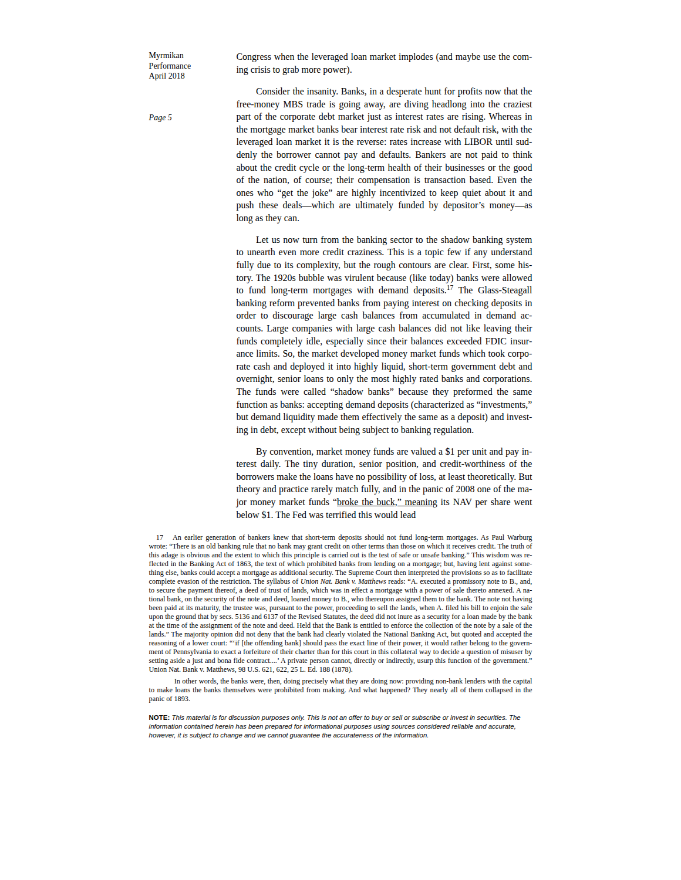Myrmikan Performance
April 2018
Page 5
Congress when the leveraged loan market implodes (and maybe use the coming crisis to grab more power).
Consider the insanity. Banks, in a desperate hunt for profits now that the free-money MBS trade is going away, are diving headlong into the craziest part of the corporate debt market just as interest rates are rising. Whereas in the mortgage market banks bear interest rate risk and not default risk, with the leveraged loan market it is the reverse: rates increase with LIBOR until suddenly the borrower cannot pay and defaults. Bankers are not paid to think about the credit cycle or the long-term health of their businesses or the good of the nation, of course; their compensation is transaction based. Even the ones who “get the joke” are highly incentivized to keep quiet about it and push these deals—which are ultimately funded by depositor’s money—as long as they can.
Let us now turn from the banking sector to the shadow banking system to unearth even more credit craziness. This is a topic few if any understand fully due to its complexity, but the rough contours are clear. First, some history. The 1920s bubble was virulent because (like today) banks were allowed to fund long-term mortgages with demand deposits.17 The Glass-Steagall banking reform prevented banks from paying interest on checking deposits in order to discourage large cash balances from accumulated in demand accounts. Large companies with large cash balances did not like leaving their funds completely idle, especially since their balances exceeded FDIC insurance limits. So, the market developed money market funds which took corporate cash and deployed it into highly liquid, short-term government debt and overnight, senior loans to only the most highly rated banks and corporations. The funds were called “shadow banks” because they preformed the same function as banks: accepting demand deposits (characterized as “investments,” but demand liquidity made them effectively the same as a deposit) and investing in debt, except without being subject to banking regulation.
By convention, market money funds are valued a $1 per unit and pay interest daily. The tiny duration, senior position, and credit-worthiness of the borrowers make the loans have no possibility of loss, at least theoretically. But theory and practice rarely match fully, and in the panic of 2008 one of the major money market funds “broke the buck,” meaning its NAV per share went below $1. The Fed was terrified this would lead
17 An earlier generation of bankers knew that short-term deposits should not fund long-term mortgages. As Paul Warburg wrote: “There is an old banking rule that no bank may grant credit on other terms than those on which it receives credit. The truth of this adage is obvious and the extent to which this principle is carried out is the test of safe or unsafe banking.” This wisdom was reflected in the Banking Act of 1863, the text of which prohibited banks from lending on a mortgage; but, having lent against something else, banks could accept a mortgage as additional security. The Supreme Court then interpreted the provisions so as to facilitate complete evasion of the restriction. The syllabus of Union Nat. Bank v. Matthews reads: “A. executed a promissory note to B., and, to secure the payment thereof, a deed of trust of lands, which was in effect a mortgage with a power of sale thereto annexed. A national bank, on the security of the note and deed, loaned money to B., who thereupon assigned them to the bank. The note not having been paid at its maturity, the trustee was, pursuant to the power, proceeding to sell the lands, when A. filed his bill to enjoin the sale upon the ground that by secs. 5136 and 6137 of the Revised Statutes, the deed did not inure as a security for a loan made by the bank at the time of the assignment of the note and deed. Held that the Bank is entitled to enforce the collection of the note by a sale of the lands.” The majority opinion did not deny that the bank had clearly violated the National Banking Act, but quoted and accepted the reasoning of a lower court: “‘if [the offending bank] should pass the exact line of their power, it would rather belong to the government of Pennsylvania to exact a forfeiture of their charter than for this court in this collateral way to decide a question of misuser by setting aside a just and bona fide contract....’ A private person cannot, directly or indirectly, usurp this function of the government.” Union Nat. Bank v. Matthews, 98 U.S. 621, 622, 25 L. Ed. 188 (1878).
In other words, the banks were, then, doing precisely what they are doing now: providing non-bank lenders with the capital to make loans the banks themselves were prohibited from making. And what happened? They nearly all of them collapsed in the panic of 1893.
NOTE: This material is for discussion purposes only. This is not an offer to buy or sell or subscribe or invest in securities. The information contained herein has been prepared for informational purposes using sources considered reliable and accurate, however, it is subject to change and we cannot guarantee the accurateness of the information.